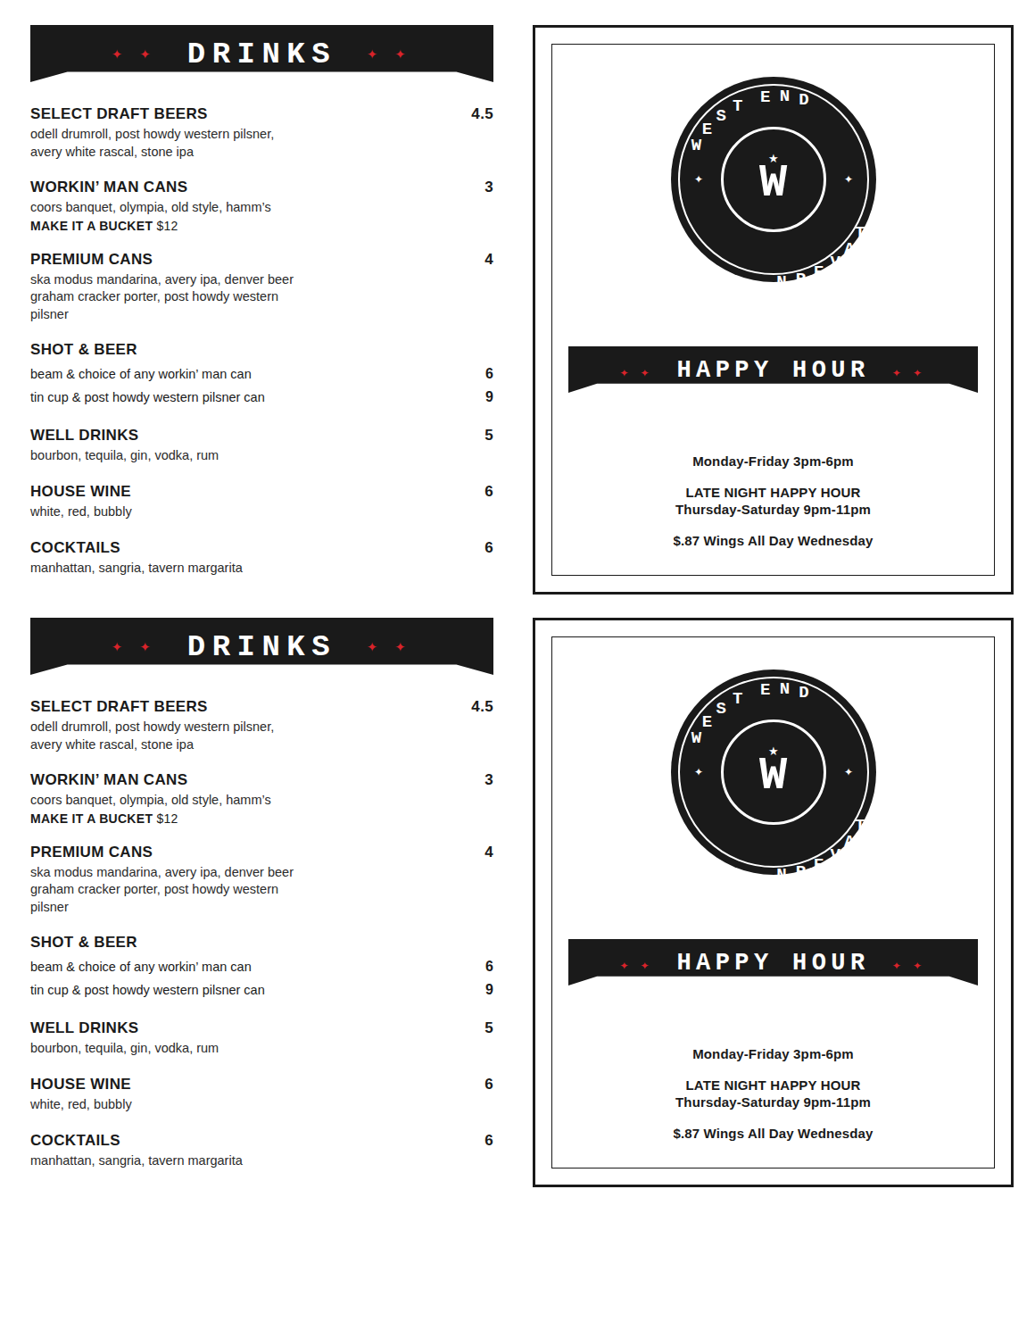✦✦ Drinks ✦✦
Select Draft Beers 4.5
odell drumroll, post howdy western pilsner,
avery white rascal, stone ipa
Workin’ Man Cans 3
coors banquet, olympia, old style, hamm’s
Make it a bucket $12
Premium Cans 4
ska modus mandarina, avery ipa, denver beer
graham cracker porter, post howdy western
pilsner
Shot & Beer
beam & choice of any workin’ man can 6
tin cup & post howdy western pilsner can 9
Well Drinks 5
bourbon, tequila, gin, vodka, rum
House Wine 6
white, red, bubbly
Cocktails 6
manhattan, sangria, tavern margarita
W E S T E N D T A V E R N
✦ ✦
★ W
✦✦ Happy Hour ✦✦
Monday-Friday 3pm-6pm
Late Night Happy Hour
Thursday-Saturday 9pm-11pm
$.87 Wings All Day Wednesday
✦✦ Drinks ✦✦
Select Draft Beers 4.5
odell drumroll, post howdy western pilsner,
avery white rascal, stone ipa
Workin’ Man Cans 3
coors banquet, olympia, old style, hamm’s
Make it a bucket $12
Premium Cans 4
ska modus mandarina, avery ipa, denver beer
graham cracker porter, post howdy western
pilsner
Shot & Beer
beam & choice of any workin’ man can 6
tin cup & post howdy western pilsner can 9
Well Drinks 5
bourbon, tequila, gin, vodka, rum
House Wine 6
white, red, bubbly
Cocktails 6
manhattan, sangria, tavern margarita
W E S T E N D T A V E R N
✦ ✦
★ W
✦✦ Happy Hour ✦✦
Monday-Friday 3pm-6pm
Late Night Happy Hour
Thursday-Saturday 9pm-11pm
$.87 Wings All Day Wednesday